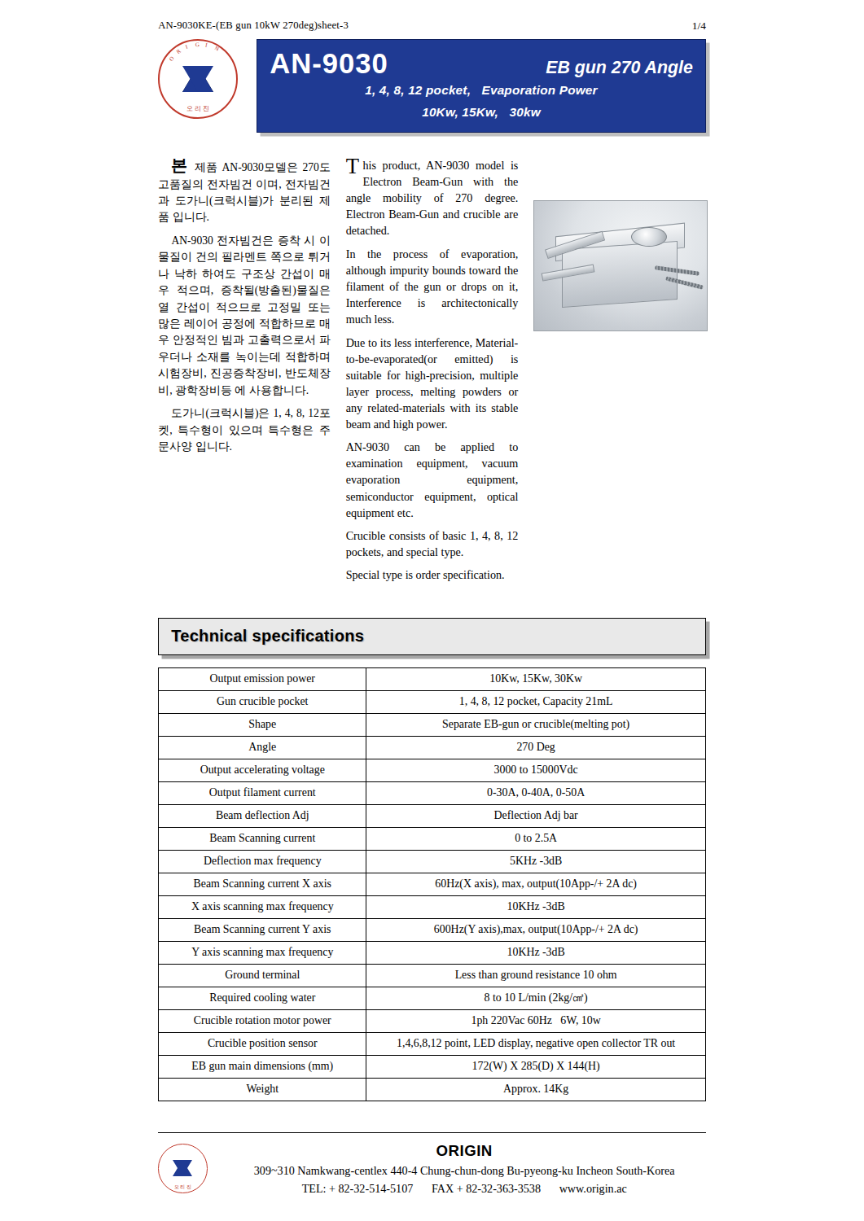AN-9030KE-(EB gun 10kW 270deg)sheet-3
1/4
O R I G I N
오 리 진
AN-9030
EB gun 270 Angle
1, 4, 8, 12 pocket, Evaporation Power
10Kw, 15Kw, 30kw
본 제품 AN-9030모델은 270도 고품질의 전자빔건 이며, 전자빔건과 도가니(크럭시블)가 분리된 제품 입니다.
AN-9030 전자빔건은 증착 시 이물질이 건의 필라멘트 쪽으로 튀거나 낙하 하여도 구조상 간섭이 매우 적으며, 증착될(방출된)물질은 열 간섭이 적으므로 고정밀 또는 많은 레이어 공정에 적합하므로 매우 안정적인 빔과 고출력으로서 파우더나 소재를 녹이는데 적합하며 시험장비, 진공증착장비, 반도체장비, 광학장비등 에 사용합니다.
도가니(크럭시블)은 1, 4, 8, 12포켓, 특수형이 있으며 특수형은 주문사양 입니다.
This product, AN-9030 model is Electron Beam-Gun with the angle mobility of 270 degree. Electron Beam-Gun and crucible are detached.
In the process of evaporation, although impurity bounds toward the filament of the gun or drops on it, Interference is architectonically much less.
Due to its less interference, Material-to-be-evaporated(or emitted) is suitable for high-precision, multiple layer process, melting powders or any related-materials with its stable beam and high power.
AN-9030 can be applied to examination equipment, vacuum evaporation equipment, semiconductor equipment, optical equipment etc.
Crucible consists of basic 1, 4, 8, 12 pockets, and special type.
Special type is order specification.
Technical specifications
| Output emission power | 10Kw, 15Kw, 30Kw |
| Gun crucible pocket | 1, 4, 8, 12 pocket, Capacity 21mL |
| Shape | Separate EB-gun or crucible(melting pot) |
| Angle | 270 Deg |
| Output accelerating voltage | 3000 to 15000Vdc |
| Output filament current | 0-30A, 0-40A, 0-50A |
| Beam deflection Adj | Deflection Adj bar |
| Beam Scanning current | 0 to 2.5A |
| Deflection max frequency | 5KHz -3dB |
| Beam Scanning current X axis | 60Hz(X axis), max, output(10App-/+ 2A dc) |
| X axis scanning max frequency | 10KHz -3dB |
| Beam Scanning current Y axis | 600Hz(Y axis),max, output(10App-/+ 2A dc) |
| Y axis scanning max frequency | 10KHz -3dB |
| Ground terminal | Less than ground resistance 10 ohm |
| Required cooling water | 8 to 10 L/min (2kg/㎠) |
| Crucible rotation motor power | 1ph 220Vac 60Hz 6W, 10w |
| Crucible position sensor | 1,4,6,8,12 point, LED display, negative open collector TR out |
| EB gun main dimensions (mm) | 172(W) X 285(D) X 144(H) |
| Weight | Approx. 14Kg |
오 리 진
ORIGIN
309~310 Namkwang-centlex 440-4 Chung-chun-dong Bu-pyeong-ku Incheon South-Korea
TEL: + 82-32-514-5107 FAX + 82-32-363-3538 www.origin.ac